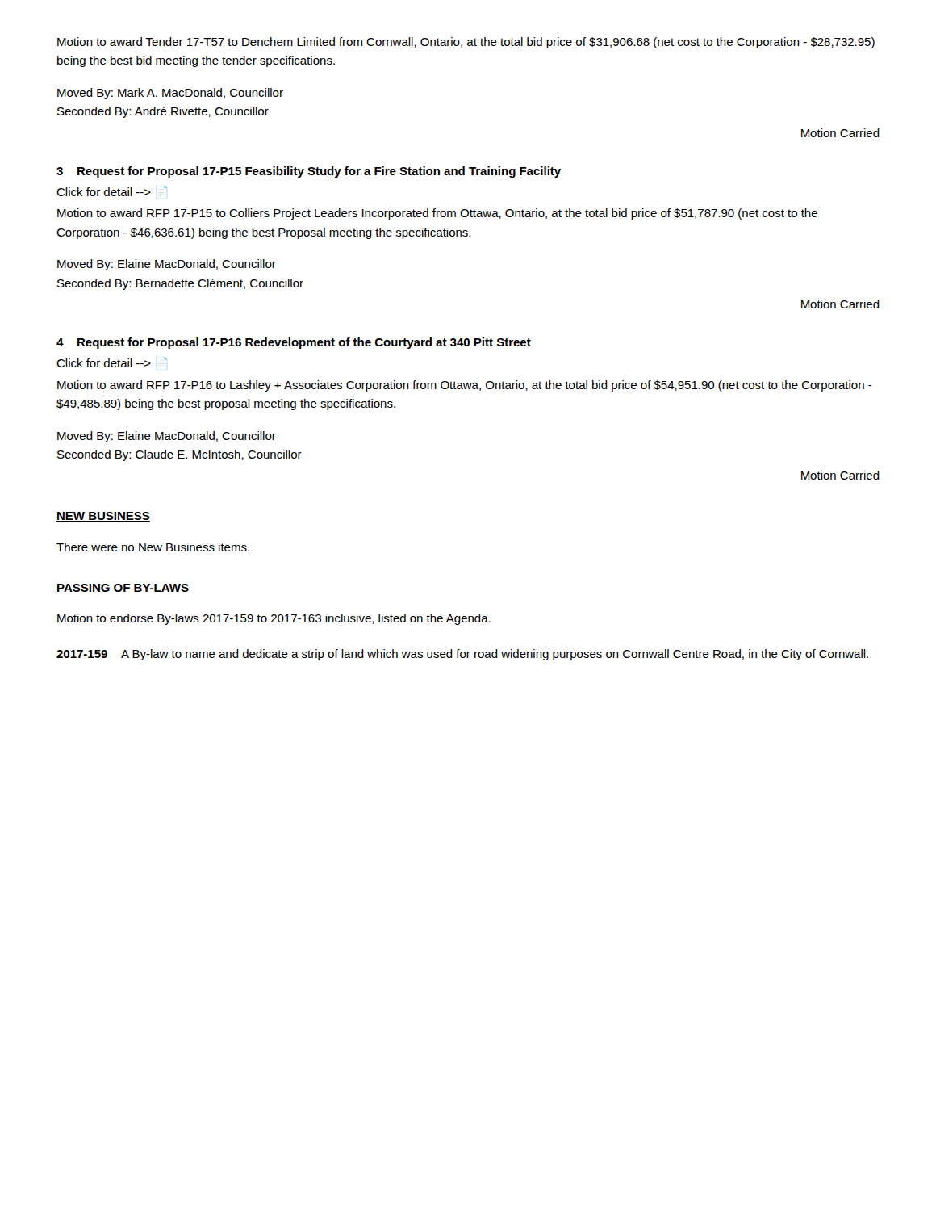Motion to award Tender 17-T57 to Denchem Limited from Cornwall, Ontario, at the total bid price of $31,906.68 (net cost to the Corporation - $28,732.95) being the best bid meeting the tender specifications.
Moved By: Mark A. MacDonald, Councillor
Seconded By: André Rivette, Councillor
Motion Carried
3 Request for Proposal 17-P15 Feasibility Study for a Fire Station and Training Facility
Click for detail --> 📄
Motion to award RFP 17-P15 to Colliers Project Leaders Incorporated from Ottawa, Ontario, at the total bid price of $51,787.90 (net cost to the Corporation - $46,636.61) being the best Proposal meeting the specifications.
Moved By: Elaine MacDonald, Councillor
Seconded By: Bernadette Clément, Councillor
Motion Carried
4 Request for Proposal 17-P16 Redevelopment of the Courtyard at 340 Pitt Street
Click for detail --> 📄
Motion to award RFP 17-P16 to Lashley + Associates Corporation from Ottawa, Ontario, at the total bid price of $54,951.90 (net cost to the Corporation - $49,485.89) being the best proposal meeting the specifications.
Moved By: Elaine MacDonald, Councillor
Seconded By: Claude E. McIntosh, Councillor
Motion Carried
NEW BUSINESS
There were no New Business items.
PASSING OF BY-LAWS
Motion to endorse By-laws 2017-159 to 2017-163 inclusive, listed on the Agenda.
2017-159 A By-law to name and dedicate a strip of land which was used for road widening purposes on Cornwall Centre Road, in the City of Cornwall.